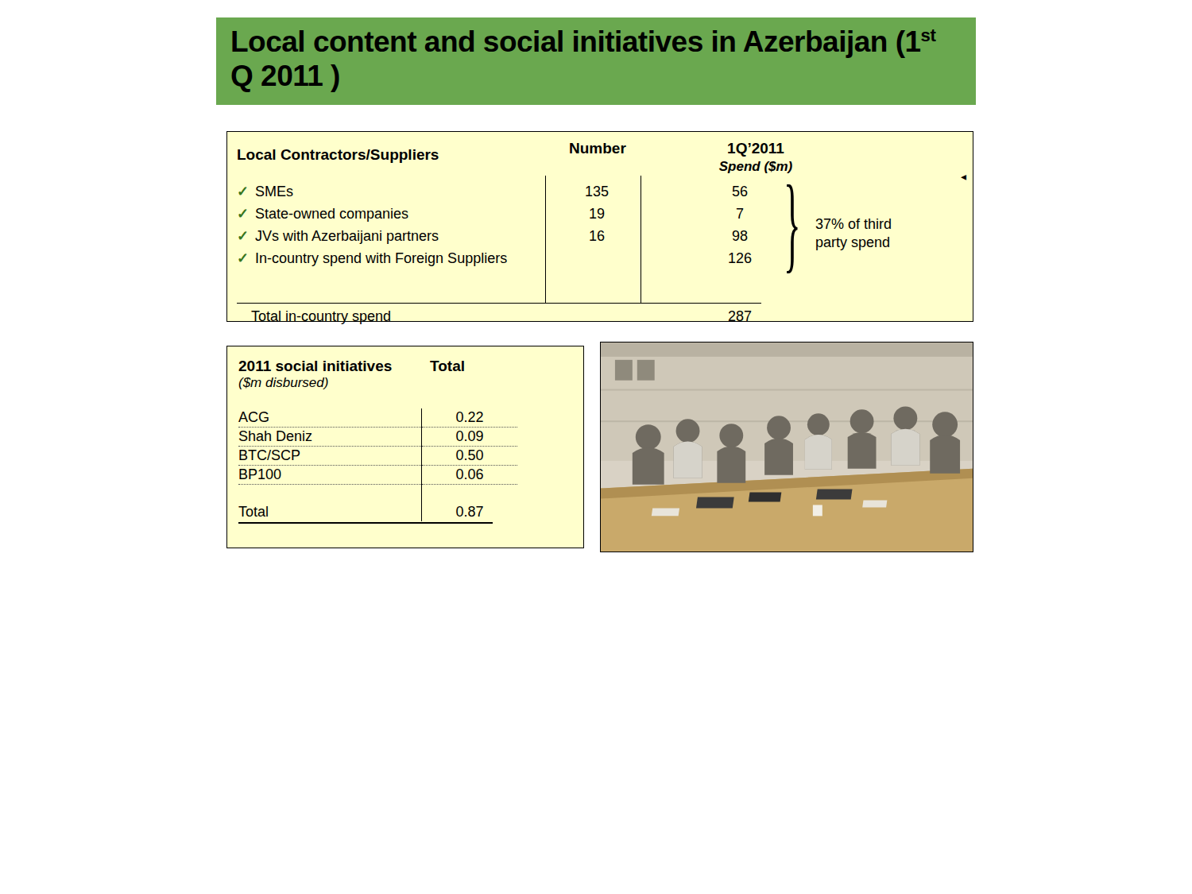Local content and social initiatives in Azerbaijan (1st Q 2011 )
Local Contractors/Suppliers
Number
1Q’2011Spend ($m)
◂
SMEs
State-owned companies
JVs with Azerbaijani partners
In-country spend with Foreign Suppliers
135
19
16
56
7
98
126
}
37% of third
party spend
Total in-country spend
287
2011 social initiatives
($m disbursed)
Total
| ACG | 0.22 |
| Shah Deniz | 0.09 |
| BTC/SCP | 0.50 |
| BP100 | 0.06 |
| Total | 0.87 |